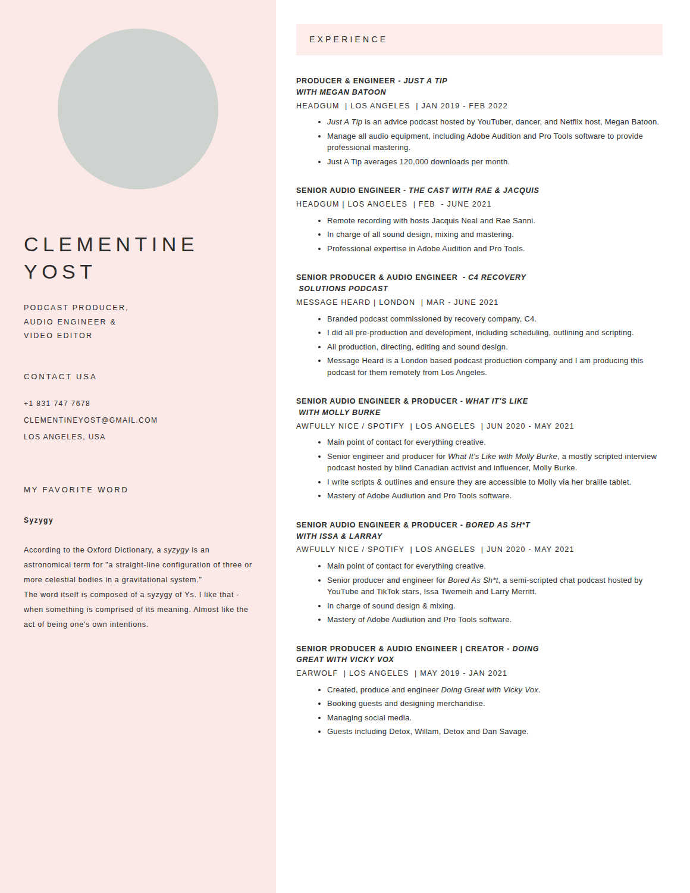CLEMENTINE YOST
Podcast Producer,
Audio Engineer &
Video Editor
Contact USA
+1 831 747 7678
clementineyost@gmail.com
Los Angeles, USA
My Favorite Word
Syzygy
According to the Oxford Dictionary, a syzygy is an astronomical term for "a straight-line configuration of three or more celestial bodies in a gravitational system."
The word itself is composed of a syzygy of Ys. I like that - when something is comprised of its meaning. Almost like the act of being one's own intentions.
Experience
Producer & Engineer - Just a Tip
with Megan Batoon
Headgum | Los Angeles | Jan 2019 - Feb 2022
Just A Tip is an advice podcast hosted by YouTuber, dancer, and Netflix host, Megan Batoon.
Manage all audio equipment, including Adobe Audition and Pro Tools software to provide professional mastering.
Just A Tip averages 120,000 downloads per month.
Senior Audio Engineer - The Cast with Rae & Jacquis
Headgum | Los Angeles | Feb - June 2021
Remote recording with hosts Jacquis Neal and Rae Sanni.
In charge of all sound design, mixing and mastering.
Professional expertise in Adobe Audition and Pro Tools.
Senior Producer & Audio Engineer - C4 Recovery
Solutions Podcast
Message Heard | London | Mar - June 2021
Branded podcast commissioned by recovery company, C4.
I did all pre-production and development, including scheduling, outlining and scripting.
All production, directing, editing and sound design.
Message Heard is a London based podcast production company and I am producing this podcast for them remotely from Los Angeles.
Senior Audio Engineer & Producer - What It's Like
with Molly Burke
Awfully Nice / Spotify | Los Angeles | Jun 2020 - May 2021
Main point of contact for everything creative.
Senior engineer and producer for What It's Like with Molly Burke, a mostly scripted interview podcast hosted by blind Canadian activist and influencer, Molly Burke.
I write scripts & outlines and ensure they are accessible to Molly via her braille tablet.
Mastery of Adobe Audiution and Pro Tools software.
Senior Audio Engineer & Producer - Bored as Sh*t
with Issa & Larray
Awfully Nice / Spotify | Los Angeles | Jun 2020 - May 2021
Main point of contact for everything creative.
Senior producer and engineer for Bored As Sh*t, a semi-scripted chat podcast hosted by YouTube and TikTok stars, Issa Twemeih and Larry Merritt.
In charge of sound design & mixing.
Mastery of Adobe Audiution and Pro Tools software.
Senior Producer & Audio Engineer | Creator - Doing
Great with Vicky Vox
Earwolf | Los Angeles | May 2019 - Jan 2021
Created, produce and engineer Doing Great with Vicky Vox.
Booking guests and designing merchandise.
Managing social media.
Guests including Detox, Willam, Detox and Dan Savage.